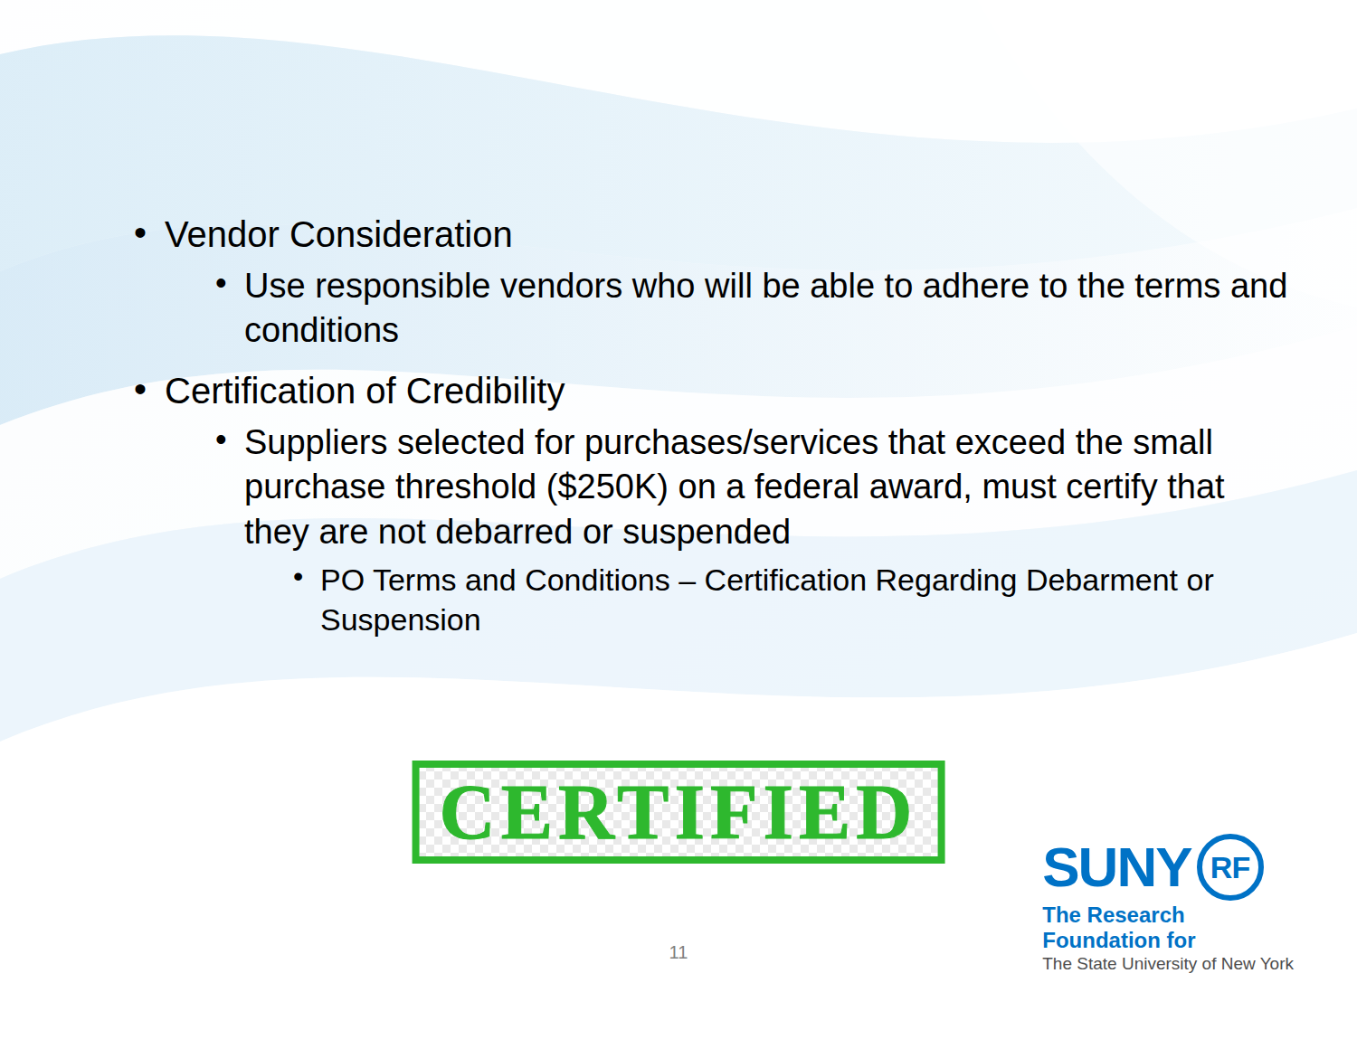Additional changes
Vendor Consideration
Use responsible vendors who will be able to adhere to the terms and conditions
Certification of Credibility
Suppliers selected for purchases/services that exceed the small purchase threshold ($250K) on a federal award, must certify that they are not debarred or suspended
PO Terms and Conditions – Certification Regarding Debarment or Suspension
CERTIFIED
11
SUNY
RF
The Research
Foundation for
The State University of New York